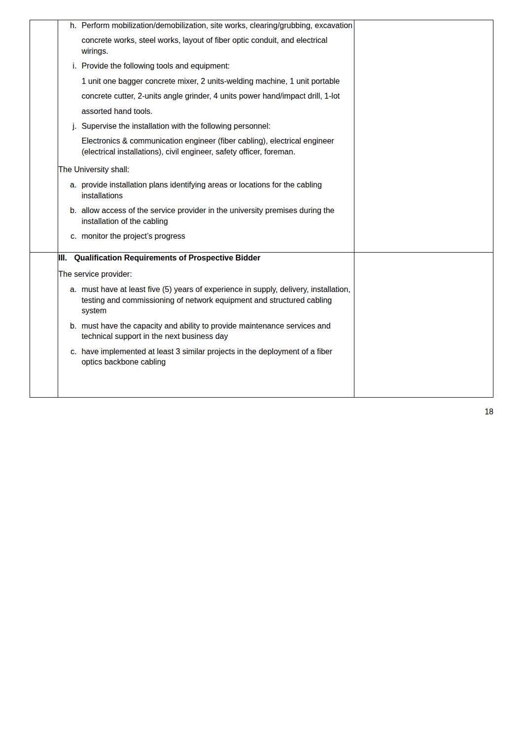| | Perform mobilization/demobilization, site works, clearing/grubbing, excavation concrete works, steel works, layout of fiber optic conduit, and electrical wirings. Provide the following tools and equipment: 1 unit one bagger concrete mixer, 2 units-welding machine, 1 unit portable concrete cutter, 2-units angle grinder, 4 units power hand/impact drill, 1-lot assorted hand tools. Supervise the installation with the following personnel: Electronics & communication engineer (fiber cabling), electrical engineer (electrical installations), civil engineer, safety officer, foreman. The University shall: provide installation plans identifying areas or locations for the cabling installations allow access of the service provider in the university premises during the installation of the cabling monitor the project’s progress | |
| | III. Qualification Requirements of Prospective Bidder The service provider: must have at least five (5) years of experience in supply, delivery, installation, testing and commissioning of network equipment and structured cabling system must have the capacity and ability to provide maintenance services and technical support in the next business day have implemented at least 3 similar projects in the deployment of a fiber optics backbone cabling | |
18